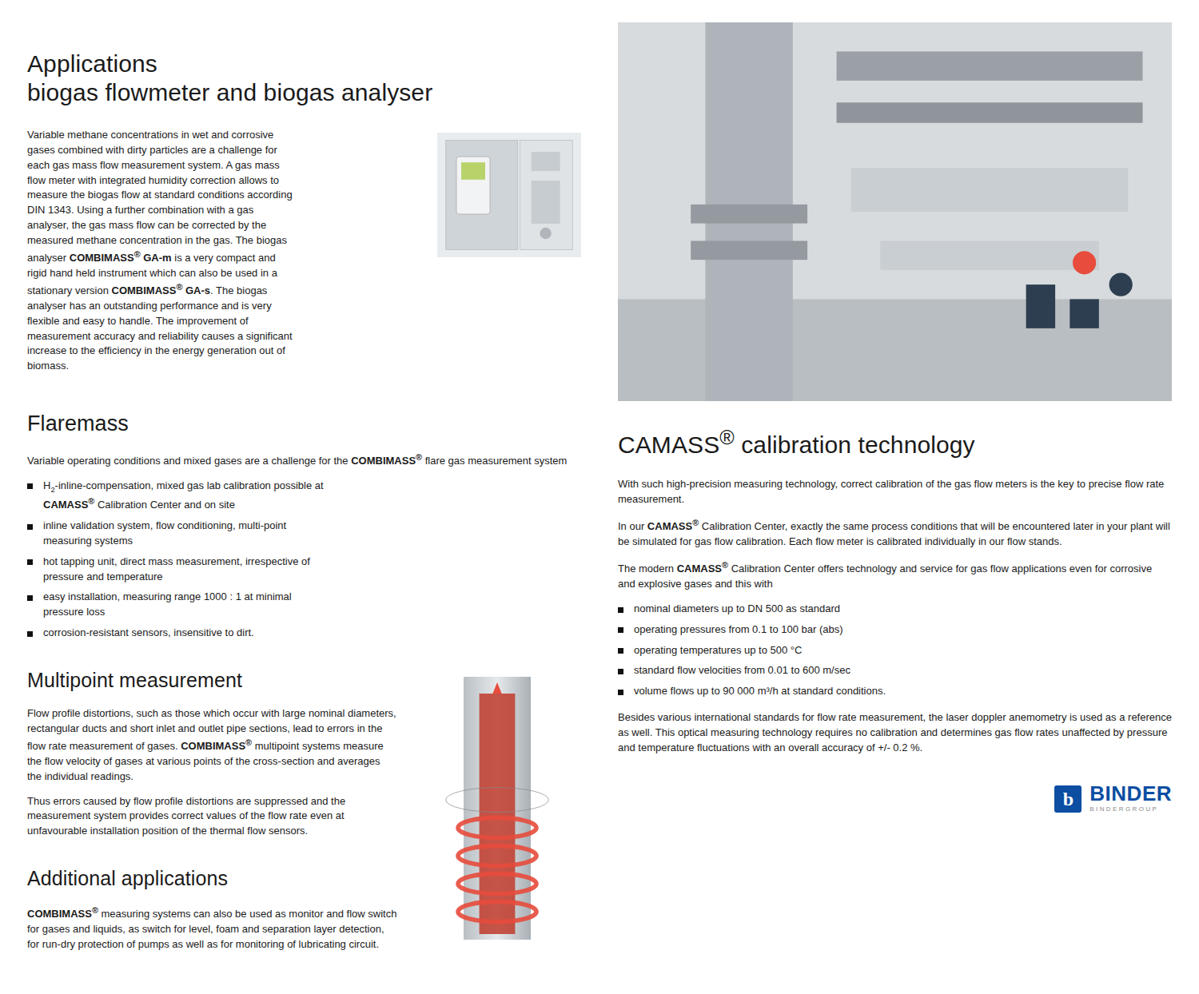Applications
biogas flowmeter and biogas analyser
Variable methane concentrations in wet and corrosive gases combined with dirty particles are a challenge for each gas mass flow measurement system. A gas mass flow meter with integrated humidity correction allows to measure the biogas flow at standard conditions according DIN 1343. Using a further combination with a gas analyser, the gas mass flow can be corrected by the measured methane concentration in the gas. The biogas analyser COMBIMASS® GA-m is a very compact and rigid hand held instrument which can also be used in a stationary version COMBIMASS® GA-s. The biogas analyser has an outstanding performance and is very flexible and easy to handle. The improvement of measurement accuracy and reliability causes a significant increase to the efficiency in the energy generation out of biomass.
Flaremass
Variable operating conditions and mixed gases are a challenge for the COMBIMASS® flare gas measurement system
H2-inline-compensation, mixed gas lab calibration possible at CAMASS® Calibration Center and on site
inline validation system, flow conditioning, multi-point measuring systems
hot tapping unit, direct mass measurement, irrespective of pressure and temperature
easy installation, measuring range 1000 : 1 at minimal pressure loss
corrosion-resistant sensors, insensitive to dirt.
Multipoint measurement
Flow profile distortions, such as those which occur with large nominal diameters, rectangular ducts and short inlet and outlet pipe sections, lead to errors in the flow rate measurement of gases. COMBIMASS® multipoint systems measure the flow velocity of gases at various points of the cross-section and averages the individual readings.
Thus errors caused by flow profile distortions are suppressed and the measurement system provides correct values of the flow rate even at unfavourable installation position of the thermal flow sensors.
Additional applications
COMBIMASS® measuring systems can also be used as monitor and flow switch for gases and liquids, as switch for level, foam and separation layer detection, for run-dry protection of pumps as well as for monitoring of lubricating circuit.
CAMASS® calibration technology
With such high-precision measuring technology, correct calibration of the gas flow meters is the key to precise flow rate measurement.
In our CAMASS® Calibration Center, exactly the same process conditions that will be encountered later in your plant will be simulated for gas flow calibration. Each flow meter is calibrated individually in our flow stands.
The modern CAMASS® Calibration Center offers technology and service for gas flow applications even for corrosive and explosive gases and this with
nominal diameters up to DN 500 as standard
operating pressures from 0.1 to 100 bar (abs)
operating temperatures up to 500 °C
standard flow velocities from 0.01 to 600 m/sec
volume flows up to 90 000 m³/h at standard conditions.
Besides various international standards for flow rate measurement, the laser doppler anemometry is used as a reference as well. This optical measuring technology requires no calibration and determines gas flow rates unaffected by pressure and temperature fluctuations with an overall accuracy of +/- 0.2 %.
b BINDER Bindergroup